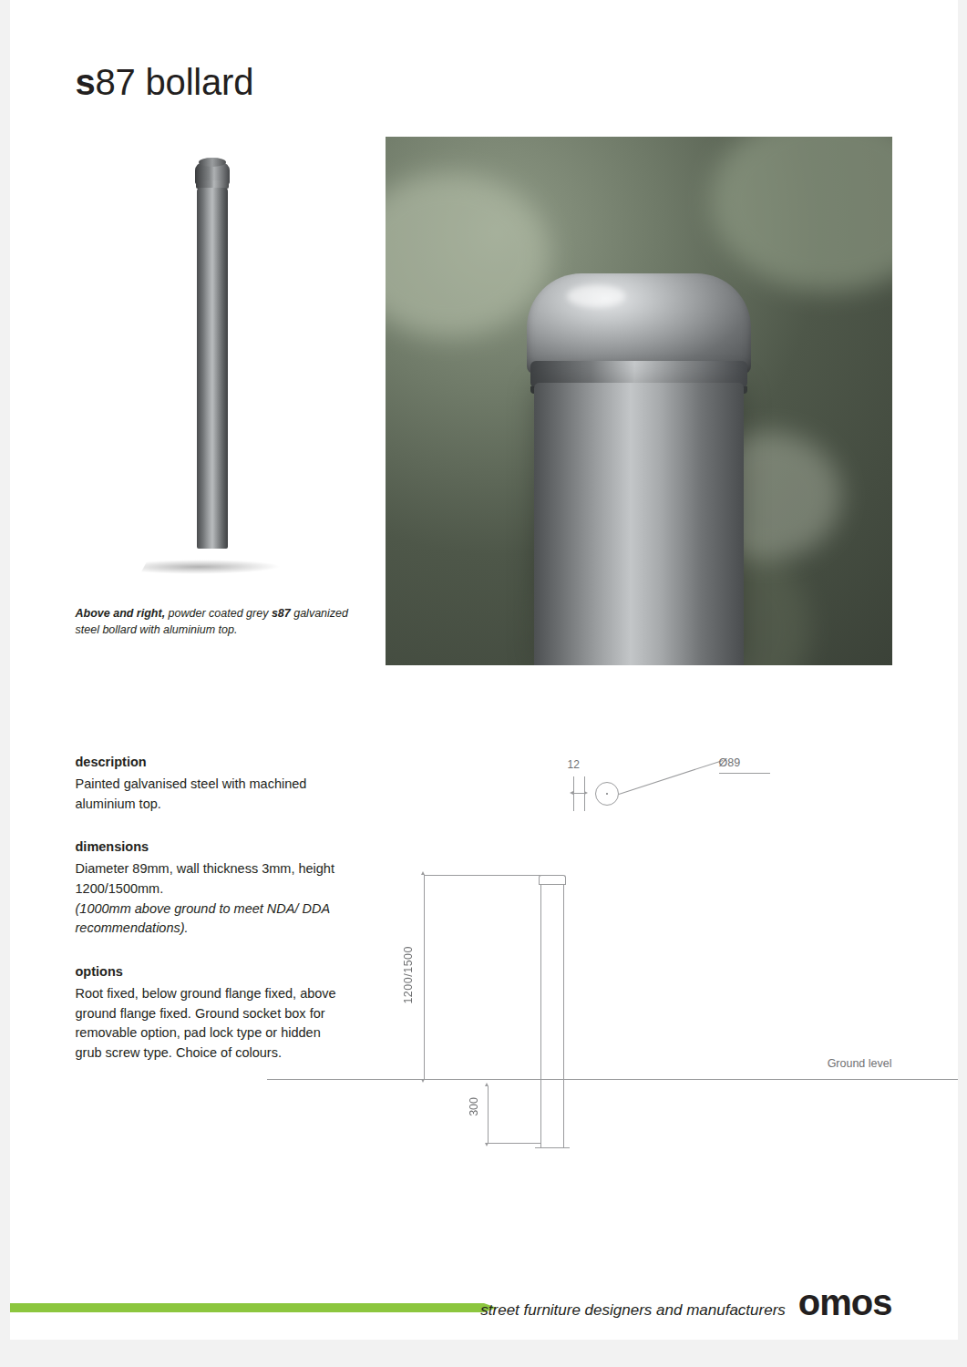s87 bollard
Above and right, powder coated grey s87 galvanized steel bollard with aluminium top.
description
Painted galvanised steel with machined aluminium top.
dimensions
Diameter 89mm, wall thickness 3mm, height 1200/1500mm.
(1000mm above ground to meet NDA/ DDA recommendations).
options
Root fixed, below ground flange fixed, above ground flange fixed. Ground socket box for removable option, pad lock type or hidden grub screw type. Choice of colours.
12
Ø89
1200/1500
Ground level
300
street furniture designers and manufacturers omos